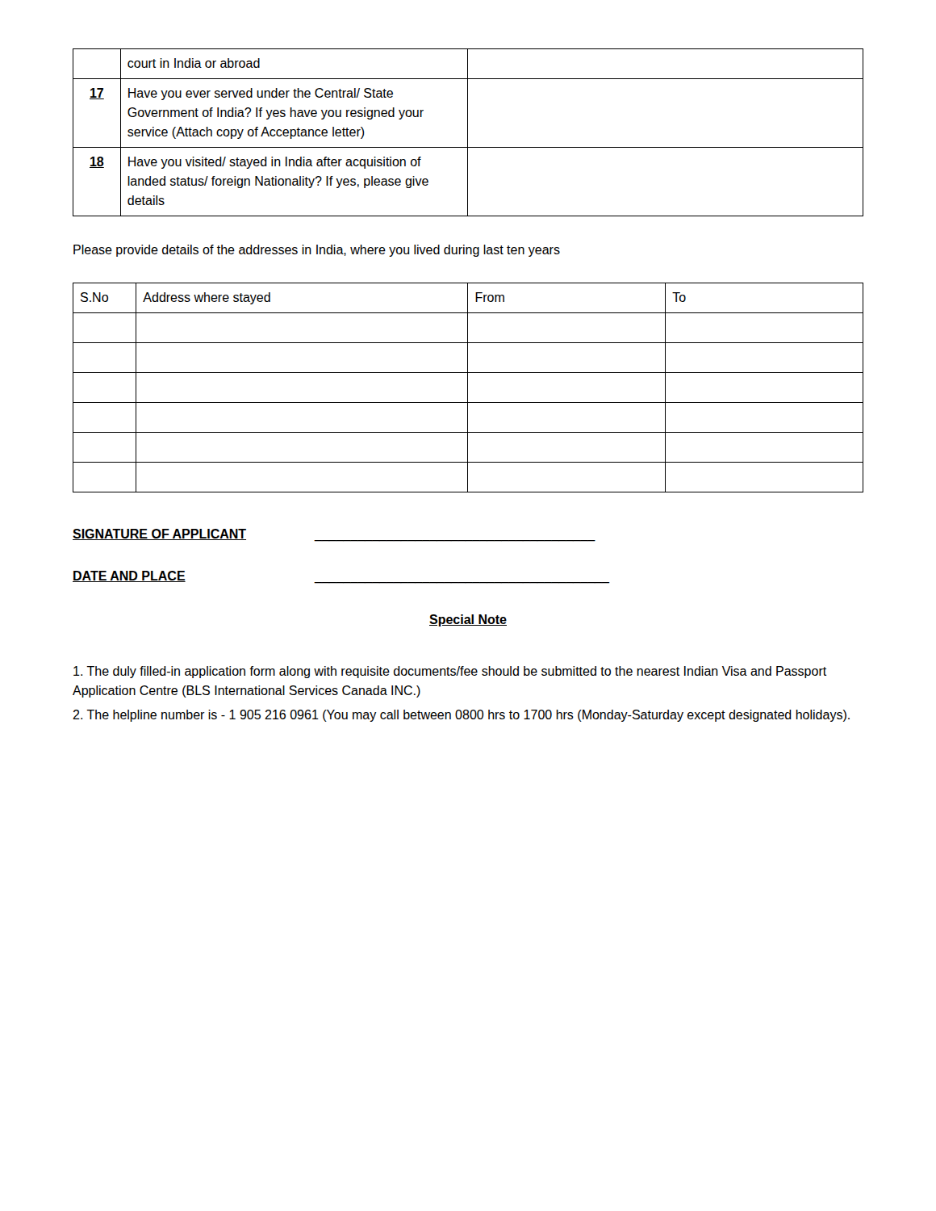| | court in India or abroad | |
| 17 | Have you ever served under the Central/ State Government of India? If yes have you resigned your service (Attach copy of Acceptance letter) | |
| 18 | Have you visited/ stayed in India after acquisition of landed status/ foreign Nationality? If yes, please give details | |
Please provide details of the addresses in India, where you lived during last ten years
| S.No | Address where stayed | From | To |
| --- | --- | --- | --- |
SIGNATURE OF APPLICANT _______________________________________
DATE AND PLACE _________________________________________
Special Note
1. The duly filled-in application form along with requisite documents/fee should be submitted to the nearest Indian Visa and Passport Application Centre (BLS International Services Canada INC.)
2. The helpline number is - 1 905 216 0961 (You may call between 0800 hrs to 1700 hrs (Monday-Saturday except designated holidays).